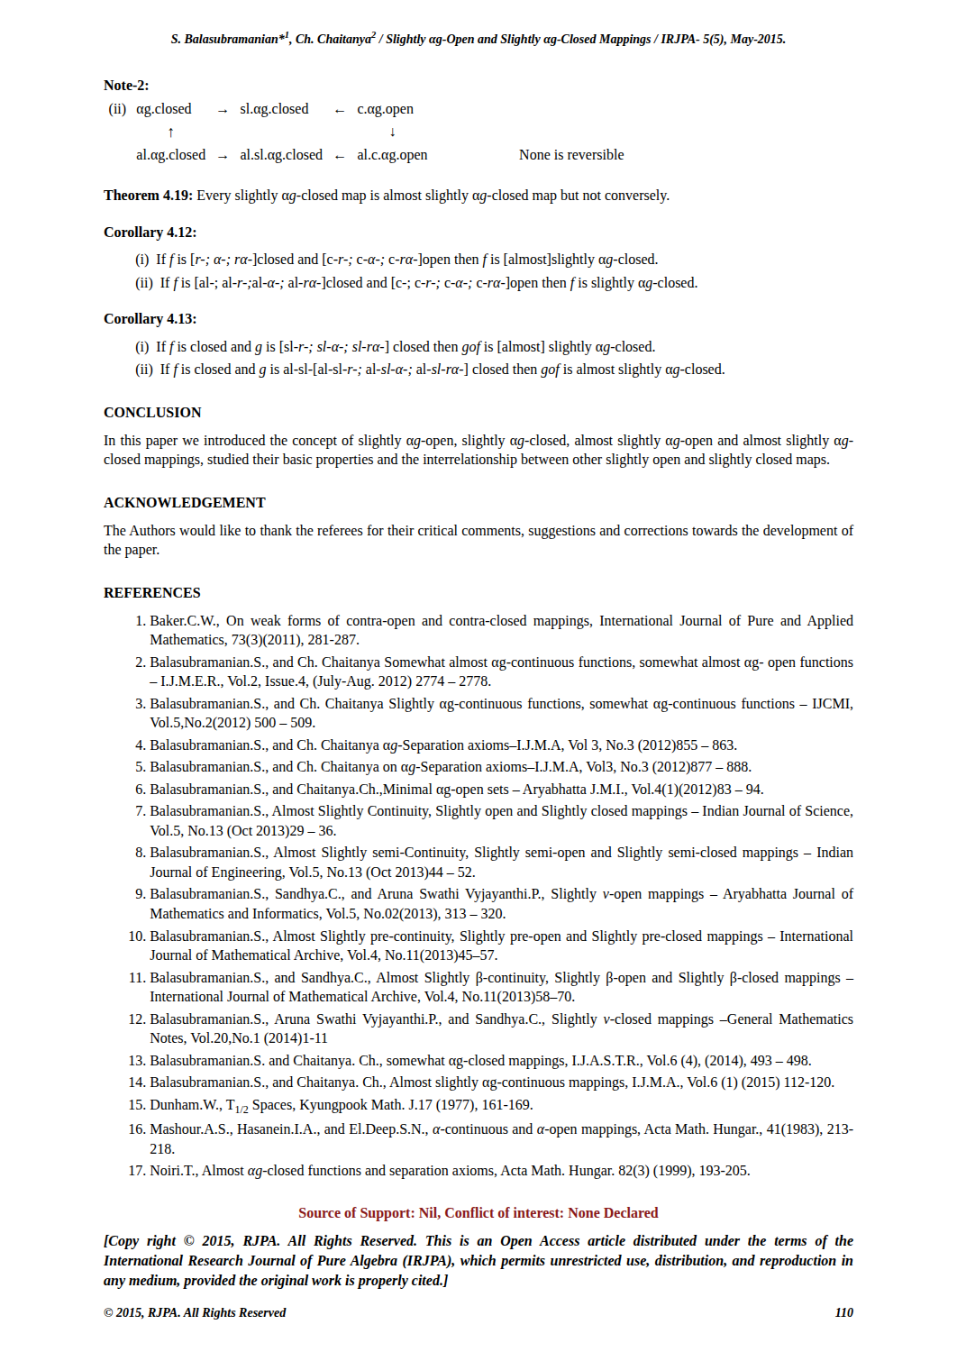S. Balasubramanian*1, Ch. Chaitanya2 / Slightly αg-Open and Slightly αg-Closed Mappings / IRJPA- 5(5), May-2015.
Note-2:
| (ii) | αg.closed | → | sl.αg.closed | ← | c.αg.open | |
| | ↑ | | | | ↓ | |
| | al.αg.closed | → | al.sl.αg.closed | ← | al.c.αg.open | None is reversible |
Theorem 4.19: Every slightly αg-closed map is almost slightly αg-closed map but not conversely.
Corollary 4.12:
If f is [r-; α-; rα-]closed and [c-r-; c-α-; c-rα-]open then f is [almost]slightly αg-closed.
If f is [al-; al-r-; al-α-; al-rα-]closed and [c-; c-r-; c-α-; c-rα-]open then f is slightly αg-closed.
Corollary 4.13:
If f is closed and g is [sl-r-; sl-α-; sl-rα-] closed then gof is [almost] slightly αg-closed.
If f is closed and g is al-sl-[al-sl-r-; al-sl-α-; al-sl-rα-] closed then gof is almost slightly αg-closed.
CONCLUSION
In this paper we introduced the concept of slightly αg-open, slightly αg-closed, almost slightly αg-open and almost slightly αg-closed mappings, studied their basic properties and the interrelationship between other slightly open and slightly closed maps.
ACKNOWLEDGEMENT
The Authors would like to thank the referees for their critical comments, suggestions and corrections towards the development of the paper.
REFERENCES
Baker.C.W., On weak forms of contra-open and contra-closed mappings, International Journal of Pure and Applied Mathematics, 73(3)(2011), 281-287.
Balasubramanian.S., and Ch. Chaitanya Somewhat almost αg-continuous functions, somewhat almost αg- open functions – I.J.M.E.R., Vol.2, Issue.4, (July-Aug. 2012) 2774 – 2778.
Balasubramanian.S., and Ch. Chaitanya Slightly αg-continuous functions, somewhat αg-continuous functions – IJCMI, Vol.5,No.2(2012) 500 – 509.
Balasubramanian.S., and Ch. Chaitanya αg-Separation axioms–I.J.M.A, Vol 3, No.3 (2012)855 – 863.
Balasubramanian.S., and Ch. Chaitanya on αg-Separation axioms–I.J.M.A, Vol3, No.3 (2012)877 – 888.
Balasubramanian.S., and Chaitanya.Ch.,Minimal αg-open sets – Aryabhatta J.M.I., Vol.4(1)(2012)83 – 94.
Balasubramanian.S., Almost Slightly Continuity, Slightly open and Slightly closed mappings – Indian Journal of Science, Vol.5, No.13 (Oct 2013)29 – 36.
Balasubramanian.S., Almost Slightly semi-Continuity, Slightly semi-open and Slightly semi-closed mappings – Indian Journal of Engineering, Vol.5, No.13 (Oct 2013)44 – 52.
Balasubramanian.S., Sandhya.C., and Aruna Swathi Vyjayanthi.P., Slightly v-open mappings – Aryabhatta Journal of Mathematics and Informatics, Vol.5, No.02(2013), 313 – 320.
Balasubramanian.S., Almost Slightly pre-continuity, Slightly pre-open and Slightly pre-closed mappings – International Journal of Mathematical Archive, Vol.4, No.11(2013)45–57.
Balasubramanian.S., and Sandhya.C., Almost Slightly β-continuity, Slightly β-open and Slightly β-closed mappings – International Journal of Mathematical Archive, Vol.4, No.11(2013)58–70.
Balasubramanian.S., Aruna Swathi Vyjayanthi.P., and Sandhya.C., Slightly v-closed mappings –General Mathematics Notes, Vol.20,No.1 (2014)1-11
Balasubramanian.S. and Chaitanya. Ch., somewhat αg-closed mappings, I.J.A.S.T.R., Vol.6 (4), (2014), 493 – 498.
Balasubramanian.S., and Chaitanya. Ch., Almost slightly αg-continuous mappings, I.J.M.A., Vol.6 (1) (2015) 112-120.
Dunham.W., T1/2 Spaces, Kyungpook Math. J.17 (1977), 161-169.
Mashour.A.S., Hasanein.I.A., and El.Deep.S.N., α-continuous and α-open mappings, Acta Math. Hungar., 41(1983), 213-218.
Noiri.T., Almost αg-closed functions and separation axioms, Acta Math. Hungar. 82(3) (1999), 193-205.
Source of Support: Nil, Conflict of interest: None Declared
[Copy right © 2015, RJPA. All Rights Reserved. This is an Open Access article distributed under the terms of the International Research Journal of Pure Algebra (IRJPA), which permits unrestricted use, distribution, and reproduction in any medium, provided the original work is properly cited.]
© 2015, RJPA. All Rights Reserved 110